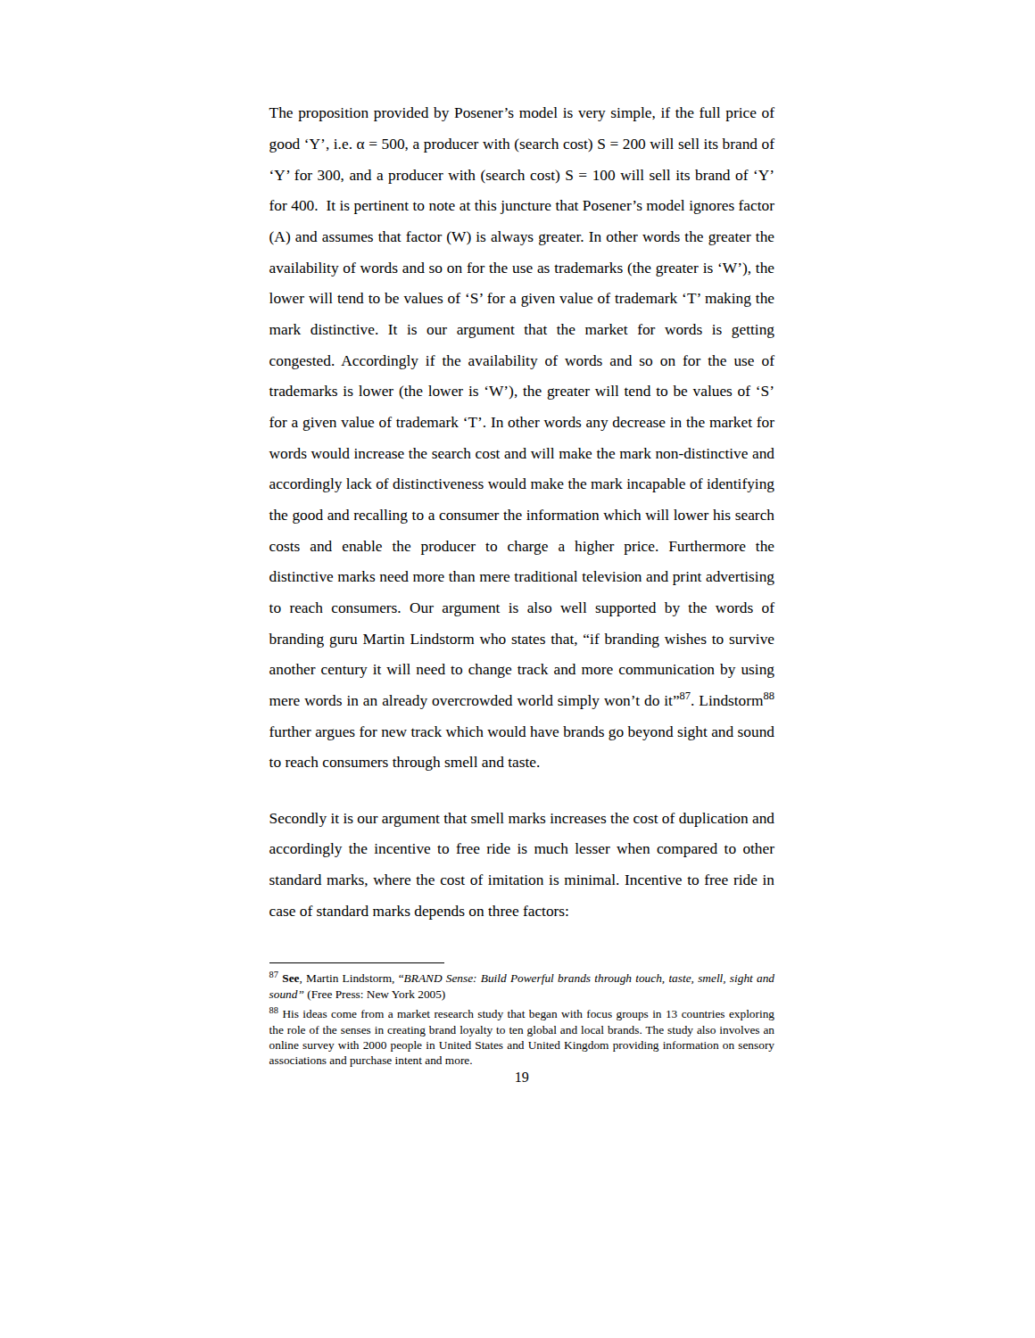The proposition provided by Posener’s model is very simple, if the full price of good ‘Y’, i.e. α = 500, a producer with (search cost) S = 200 will sell its brand of ‘Y’ for 300, and a producer with (search cost) S = 100 will sell its brand of ‘Y’ for 400. It is pertinent to note at this juncture that Posener’s model ignores factor (A) and assumes that factor (W) is always greater. In other words the greater the availability of words and so on for the use as trademarks (the greater is ‘W’), the lower will tend to be values of ‘S’ for a given value of trademark ‘T’ making the mark distinctive. It is our argument that the market for words is getting congested. Accordingly if the availability of words and so on for the use of trademarks is lower (the lower is ‘W’), the greater will tend to be values of ‘S’ for a given value of trademark ‘T’. In other words any decrease in the market for words would increase the search cost and will make the mark non-distinctive and accordingly lack of distinctiveness would make the mark incapable of identifying the good and recalling to a consumer the information which will lower his search costs and enable the producer to charge a higher price. Furthermore the distinctive marks need more than mere traditional television and print advertising to reach consumers. Our argument is also well supported by the words of branding guru Martin Lindstorm who states that, “if branding wishes to survive another century it will need to change track and more communication by using mere words in an already overcrowded world simply won’t do it”87. Lindstorm88 further argues for new track which would have brands go beyond sight and sound to reach consumers through smell and taste.
Secondly it is our argument that smell marks increases the cost of duplication and accordingly the incentive to free ride is much lesser when compared to other standard marks, where the cost of imitation is minimal. Incentive to free ride in case of standard marks depends on three factors:
87 See, Martin Lindstorm, “BRAND Sense: Build Powerful brands through touch, taste, smell, sight and sound” (Free Press: New York 2005)
88 His ideas come from a market research study that began with focus groups in 13 countries exploring the role of the senses in creating brand loyalty to ten global and local brands. The study also involves an online survey with 2000 people in United States and United Kingdom providing information on sensory associations and purchase intent and more.
19